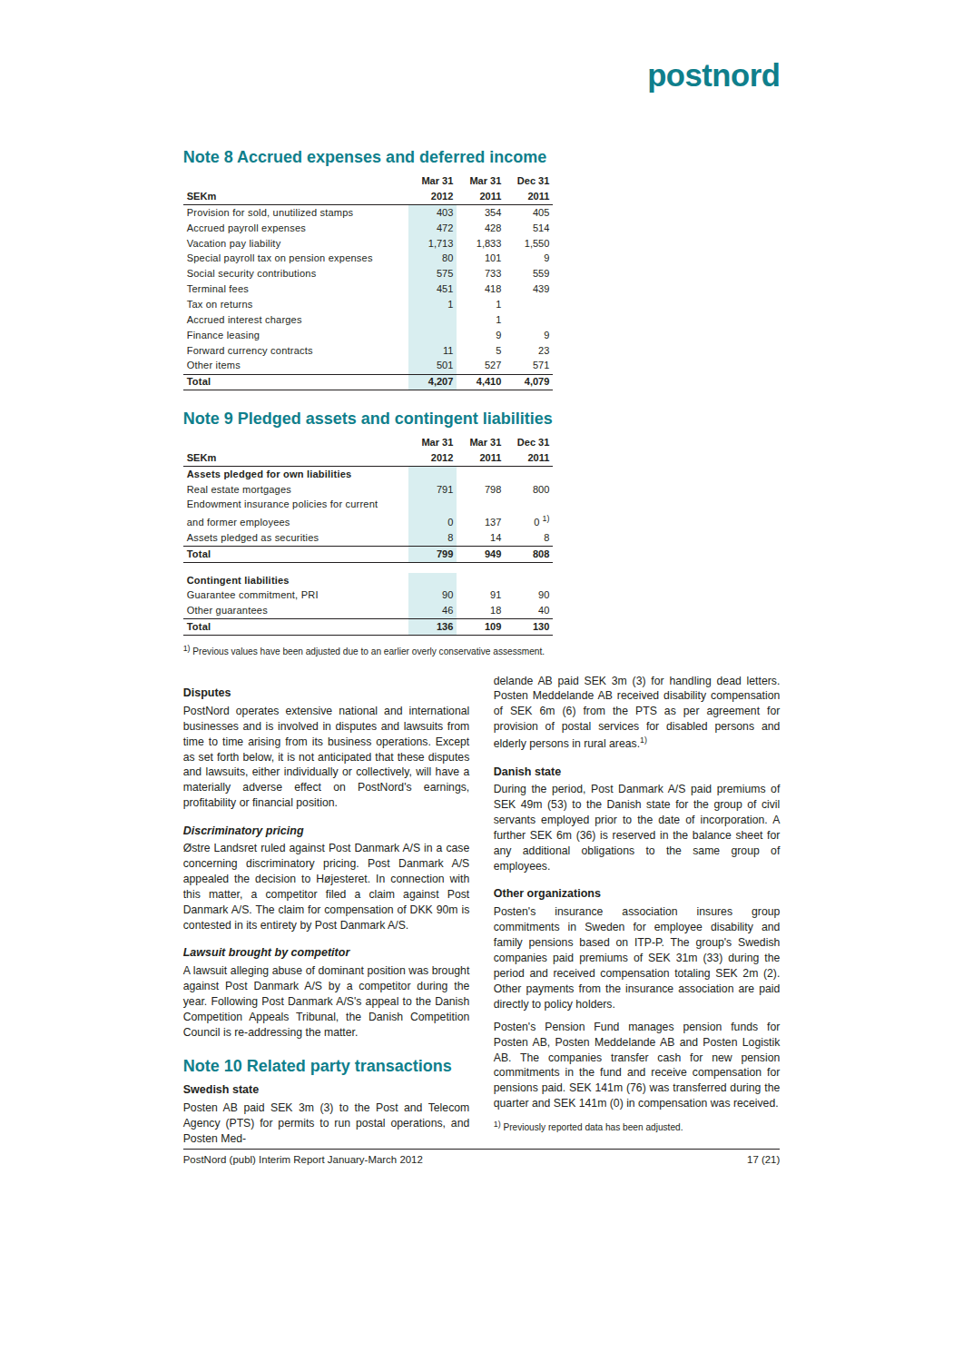postnord
Note 8 Accrued expenses and deferred income
| | Mar 31 | Mar 31 | Dec 31 |
| --- | --- | --- | --- |
| SEKm | 2012 | 2011 | 2011 |
| Provision for sold, unutilized stamps | 403 | 354 | 405 |
| Accrued payroll expenses | 472 | 428 | 514 |
| Vacation pay liability | 1,713 | 1,833 | 1,550 |
| Special payroll tax on pension expenses | 80 | 101 | 9 |
| Social security contributions | 575 | 733 | 559 |
| Terminal fees | 451 | 418 | 439 |
| Tax on returns | 1 | 1 | |
| Accrued interest charges | | 1 | |
| Finance leasing | | 9 | 9 |
| Forward currency contracts | 11 | 5 | 23 |
| Other items | 501 | 527 | 571 |
| Total | 4,207 | 4,410 | 4,079 |
Note 9 Pledged assets and contingent liabilities
| | Mar 31 | Mar 31 | Dec 31 |
| --- | --- | --- | --- |
| SEKm | 2012 | 2011 | 2011 |
| Assets pledged for own liabilities | | | |
| Real estate mortgages | 791 | 798 | 800 |
| Endowment insurance policies for current | | | |
| and former employees | 0 | 137 | 0 1) |
| Assets pledged as securities | 8 | 14 | 8 |
| Total | 799 | 949 | 808 |
| Contingent liabilities | | | |
| Guarantee commitment, PRI | 90 | 91 | 90 |
| Other guarantees | 46 | 18 | 40 |
| Total | 136 | 109 | 130 |
1) Previous values have been adjusted due to an earlier overly conservative assessment.
Disputes
PostNord operates extensive national and international businesses and is involved in disputes and lawsuits from time to time arising from its business operations. Except as set forth below, it is not anticipated that these disputes and lawsuits, either individually or collectively, will have a materially adverse effect on PostNord's earnings, profitability or financial position.
Discriminatory pricing
Østre Landsret ruled against Post Danmark A/S in a case concerning discriminatory pricing. Post Danmark A/S appealed the decision to Højesteret. In connection with this matter, a competitor filed a claim against Post Danmark A/S. The claim for compensation of DKK 90m is contested in its entirety by Post Danmark A/S.
Lawsuit brought by competitor
A lawsuit alleging abuse of dominant position was brought against Post Danmark A/S by a competitor during the year. Following Post Danmark A/S's appeal to the Danish Competition Appeals Tribunal, the Danish Competition Council is re-addressing the matter.
Note 10 Related party transactions
Swedish state
Posten AB paid SEK 3m (3) to the Post and Telecom Agency (PTS) for permits to run postal operations, and Posten Med-
delande AB paid SEK 3m (3) for handling dead letters. Posten Meddelande AB received disability compensation of SEK 6m (6) from the PTS as per agreement for provision of postal services for disabled persons and elderly persons in rural areas.1)
Danish state
During the period, Post Danmark A/S paid premiums of SEK 49m (53) to the Danish state for the group of civil servants employed prior to the date of incorporation. A further SEK 6m (36) is reserved in the balance sheet for any additional obligations to the same group of employees.
Other organizations
Posten's insurance association insures group commitments in Sweden for employee disability and family pensions based on ITP-P. The group's Swedish companies paid premiums of SEK 31m (33) during the period and received compensation totaling SEK 2m (2). Other payments from the insurance association are paid directly to policy holders.
Posten's Pension Fund manages pension funds for Posten AB, Posten Meddelande AB and Posten Logistik AB. The companies transfer cash for new pension commitments in the fund and receive compensation for pensions paid. SEK 141m (76) was transferred during the quarter and SEK 141m (0) in compensation was received.
1) Previously reported data has been adjusted.
PostNord (publ) Interim Report January-March 2012 17 (21)